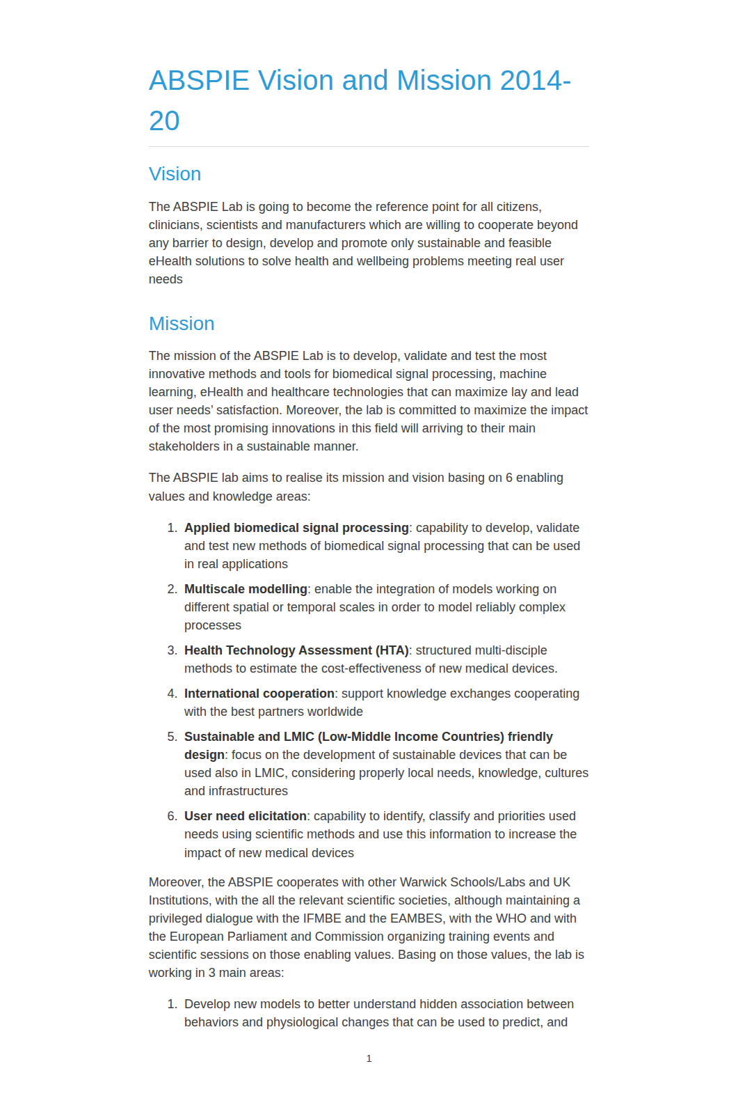ABSPIE Vision and Mission 2014-20
Vision
The ABSPIE Lab is going to become the reference point for all citizens, clinicians, scientists and manufacturers which are willing to cooperate beyond any barrier to design, develop and promote only sustainable and feasible eHealth solutions to solve health and wellbeing problems meeting real user needs
Mission
The mission of the ABSPIE Lab is to develop, validate and test the most innovative methods and tools for biomedical signal processing, machine learning, eHealth and healthcare technologies that can maximize lay and lead user needs’ satisfaction. Moreover, the lab is committed to maximize the impact of the most promising innovations in this field will arriving to their main stakeholders in a sustainable manner.
The ABSPIE lab aims to realise its mission and vision basing on 6 enabling values and knowledge areas:
Applied biomedical signal processing: capability to develop, validate and test new methods of biomedical signal processing that can be used in real applications
Multiscale modelling: enable the integration of models working on different spatial or temporal scales in order to model reliably complex processes
Health Technology Assessment (HTA): structured multi-disciple methods to estimate the cost-effectiveness of new medical devices.
International cooperation: support knowledge exchanges cooperating with the best partners worldwide
Sustainable and LMIC (Low-Middle Income Countries) friendly design: focus on the development of sustainable devices that can be used also in LMIC, considering properly local needs, knowledge, cultures and infrastructures
User need elicitation: capability to identify, classify and priorities used needs using scientific methods and use this information to increase the impact of new medical devices
Moreover, the ABSPIE cooperates with other Warwick Schools/Labs and UK Institutions, with the all the relevant scientific societies, although maintaining a privileged dialogue with the IFMBE and the EAMBES, with the WHO and with the European Parliament and Commission organizing training events and scientific sessions on those enabling values. Basing on those values, the lab is working in 3 main areas:
Develop new models to better understand hidden association between behaviors and physiological changes that can be used to predict, and
1